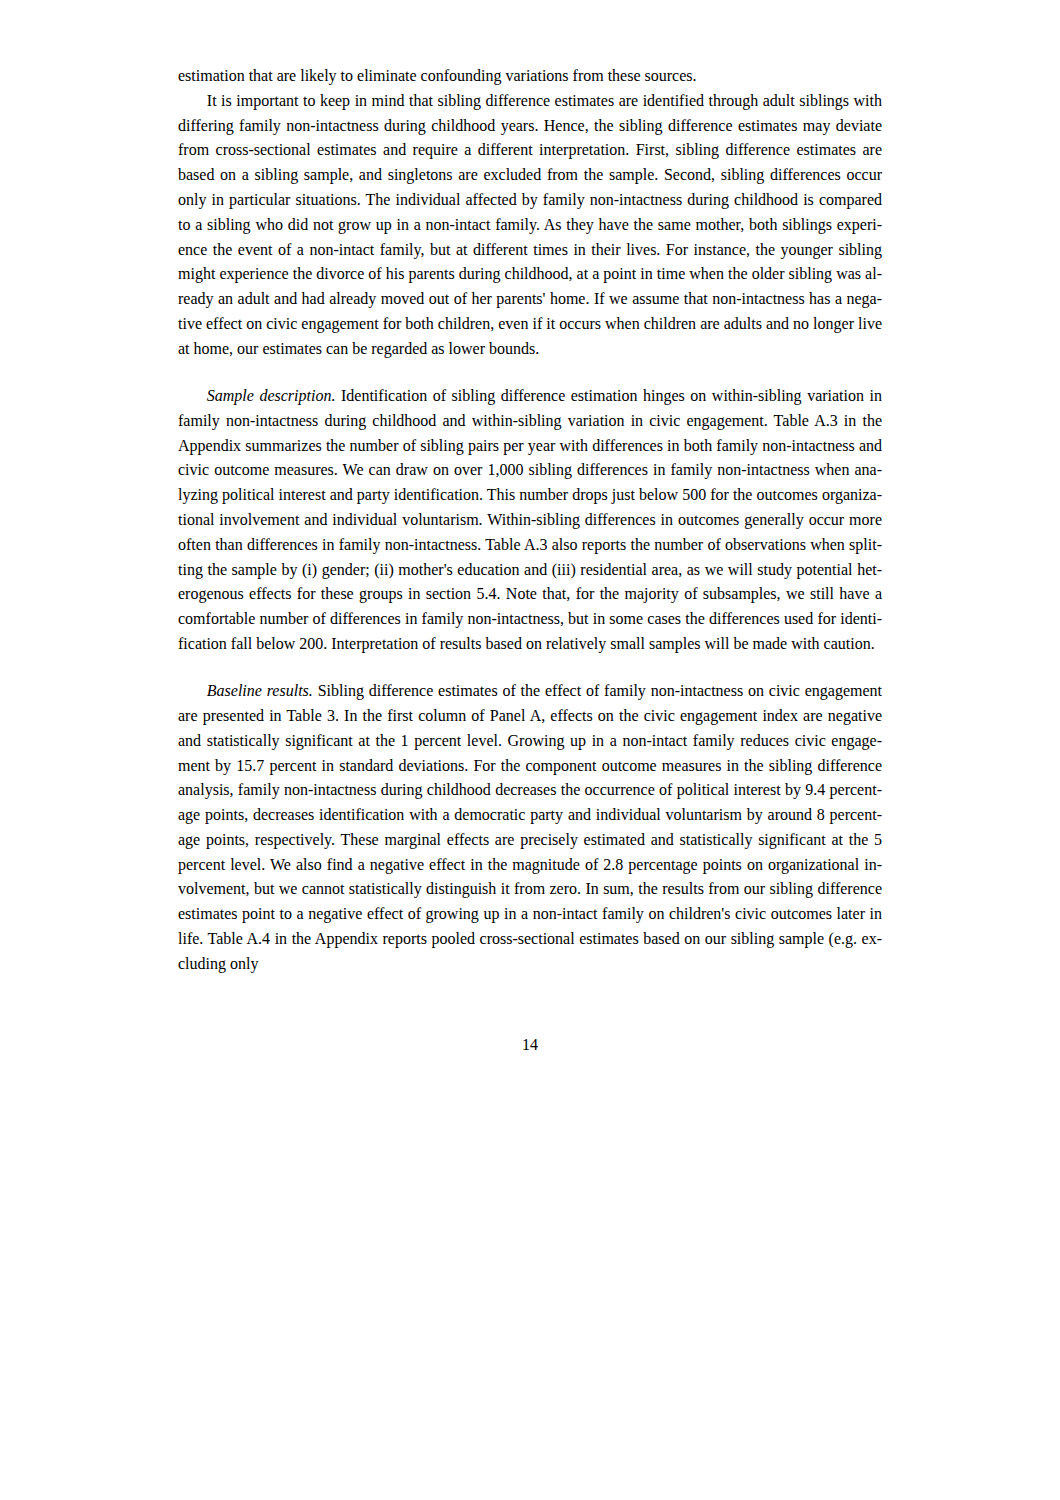estimation that are likely to eliminate confounding variations from these sources.
It is important to keep in mind that sibling difference estimates are identified through adult siblings with differing family non-intactness during childhood years. Hence, the sibling difference estimates may deviate from cross-sectional estimates and require a different interpretation. First, sibling difference estimates are based on a sibling sample, and singletons are excluded from the sample. Second, sibling differences occur only in particular situations. The individual affected by family non-intactness during childhood is compared to a sibling who did not grow up in a non-intact family. As they have the same mother, both siblings experience the event of a non-intact family, but at different times in their lives. For instance, the younger sibling might experience the divorce of his parents during childhood, at a point in time when the older sibling was already an adult and had already moved out of her parents' home. If we assume that non-intactness has a negative effect on civic engagement for both children, even if it occurs when children are adults and no longer live at home, our estimates can be regarded as lower bounds.
Sample description. Identification of sibling difference estimation hinges on within-sibling variation in family non-intactness during childhood and within-sibling variation in civic engagement. Table A.3 in the Appendix summarizes the number of sibling pairs per year with differences in both family non-intactness and civic outcome measures. We can draw on over 1,000 sibling differences in family non-intactness when analyzing political interest and party identification. This number drops just below 500 for the outcomes organizational involvement and individual voluntarism. Within-sibling differences in outcomes generally occur more often than differences in family non-intactness. Table A.3 also reports the number of observations when splitting the sample by (i) gender; (ii) mother's education and (iii) residential area, as we will study potential heterogenous effects for these groups in section 5.4. Note that, for the majority of subsamples, we still have a comfortable number of differences in family non-intactness, but in some cases the differences used for identification fall below 200. Interpretation of results based on relatively small samples will be made with caution.
Baseline results. Sibling difference estimates of the effect of family non-intactness on civic engagement are presented in Table 3. In the first column of Panel A, effects on the civic engagement index are negative and statistically significant at the 1 percent level. Growing up in a non-intact family reduces civic engagement by 15.7 percent in standard deviations. For the component outcome measures in the sibling difference analysis, family non-intactness during childhood decreases the occurrence of political interest by 9.4 percentage points, decreases identification with a democratic party and individual voluntarism by around 8 percentage points, respectively. These marginal effects are precisely estimated and statistically significant at the 5 percent level. We also find a negative effect in the magnitude of 2.8 percentage points on organizational involvement, but we cannot statistically distinguish it from zero. In sum, the results from our sibling difference estimates point to a negative effect of growing up in a non-intact family on children's civic outcomes later in life. Table A.4 in the Appendix reports pooled cross-sectional estimates based on our sibling sample (e.g. excluding only
14